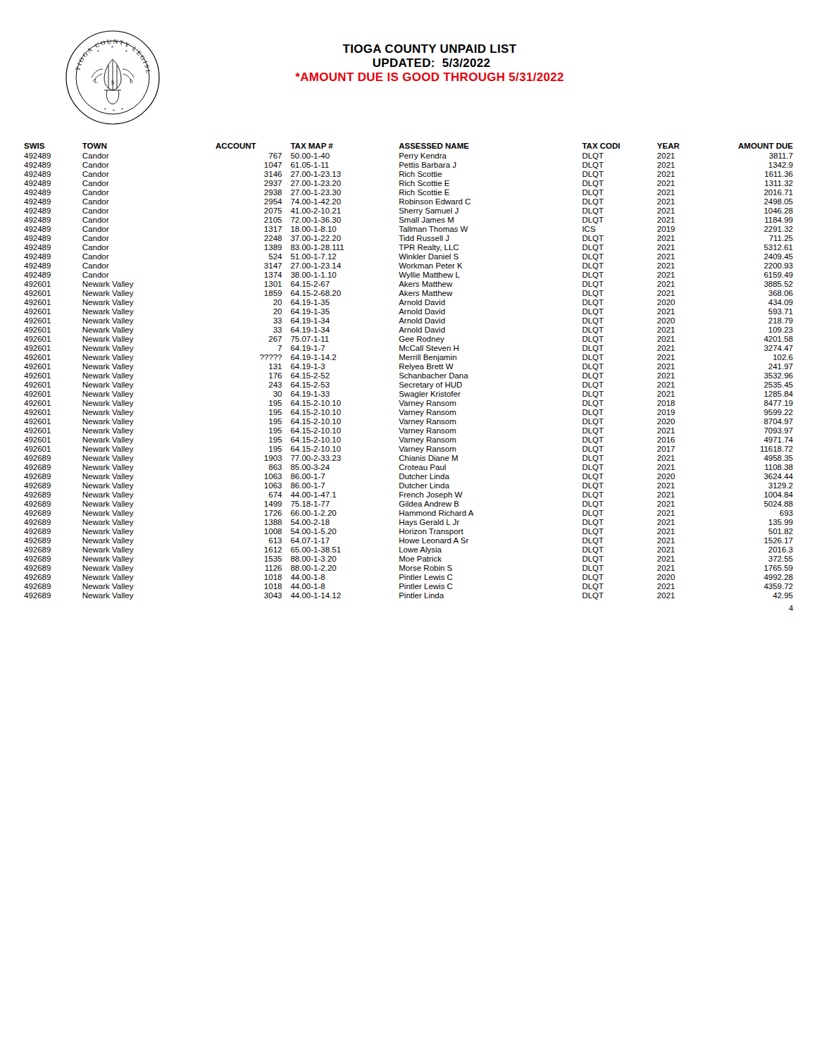TIOGA COUNTY LEGISLATURE L S L * * * * * *
TIOGA COUNTY UNPAID LIST
UPDATED: 5/3/2022
*AMOUNT DUE IS GOOD THROUGH 5/31/2022
| SWIS | TOWN | ACCOUNT | TAX MAP # | ASSESSED NAME | TAX CODI | YEAR | AMOUNT DUE |
| --- | --- | --- | --- | --- | --- | --- | --- |
| 492489 | Candor | 767 | 50.00-1-40 | Perry Kendra | DLQT | 2021 | 3811.7 |
| 492489 | Candor | 1047 | 61.05-1-11 | Pettis Barbara J | DLQT | 2021 | 1342.9 |
| 492489 | Candor | 3146 | 27.00-1-23.13 | Rich Scottie | DLQT | 2021 | 1611.36 |
| 492489 | Candor | 2937 | 27.00-1-23.20 | Rich Scottie E | DLQT | 2021 | 1311.32 |
| 492489 | Candor | 2938 | 27.00-1-23.30 | Rich Scottie E | DLQT | 2021 | 2016.71 |
| 492489 | Candor | 2954 | 74.00-1-42.20 | Robinson Edward C | DLQT | 2021 | 2498.05 |
| 492489 | Candor | 2075 | 41.00-2-10.21 | Sherry Samuel J | DLQT | 2021 | 1046.28 |
| 492489 | Candor | 2105 | 72.00-1-36.30 | Small James M | DLQT | 2021 | 1184.99 |
| 492489 | Candor | 1317 | 18.00-1-8.10 | Tallman Thomas W | ICS | 2019 | 2291.32 |
| 492489 | Candor | 2248 | 37.00-1-22.20 | Tidd Russell J | DLQT | 2021 | 711.25 |
| 492489 | Candor | 1389 | 83.00-1-28.111 | TPR Realty, LLC | DLQT | 2021 | 5312.61 |
| 492489 | Candor | 524 | 51.00-1-7.12 | Winkler Daniel S | DLQT | 2021 | 2409.45 |
| 492489 | Candor | 3147 | 27.00-1-23.14 | Workman Peter K | DLQT | 2021 | 2200.93 |
| 492489 | Candor | 1374 | 38.00-1-1.10 | Wyllie Matthew L | DLQT | 2021 | 6159.49 |
| 492601 | Newark Valley | 1301 | 64.15-2-67 | Akers Matthew | DLQT | 2021 | 3885.52 |
| 492601 | Newark Valley | 1859 | 64.15-2-68.20 | Akers Matthew | DLQT | 2021 | 368.06 |
| 492601 | Newark Valley | 20 | 64.19-1-35 | Arnold David | DLQT | 2020 | 434.09 |
| 492601 | Newark Valley | 20 | 64.19-1-35 | Arnold David | DLQT | 2021 | 593.71 |
| 492601 | Newark Valley | 33 | 64.19-1-34 | Arnold David | DLQT | 2020 | 218.79 |
| 492601 | Newark Valley | 33 | 64.19-1-34 | Arnold David | DLQT | 2021 | 109.23 |
| 492601 | Newark Valley | 267 | 75.07-1-11 | Gee Rodney | DLQT | 2021 | 4201.58 |
| 492601 | Newark Valley | 7 | 64.19-1-7 | McCall Steven H | DLQT | 2021 | 3274.47 |
| 492601 | Newark Valley | ????? | 64.19-1-14.2 | Merrill Benjamin | DLQT | 2021 | 102.6 |
| 492601 | Newark Valley | 131 | 64.19-1-3 | Relyea Brett W | DLQT | 2021 | 241.97 |
| 492601 | Newark Valley | 176 | 64.15-2-52 | Schanbacher Dana | DLQT | 2021 | 3532.96 |
| 492601 | Newark Valley | 243 | 64.15-2-53 | Secretary of HUD | DLQT | 2021 | 2535.45 |
| 492601 | Newark Valley | 30 | 64.19-1-33 | Swagler Kristofer | DLQT | 2021 | 1285.84 |
| 492601 | Newark Valley | 195 | 64.15-2-10.10 | Varney Ransom | DLQT | 2018 | 8477.19 |
| 492601 | Newark Valley | 195 | 64.15-2-10.10 | Varney Ransom | DLQT | 2019 | 9599.22 |
| 492601 | Newark Valley | 195 | 64.15-2-10.10 | Varney Ransom | DLQT | 2020 | 8704.97 |
| 492601 | Newark Valley | 195 | 64.15-2-10.10 | Varney Ransom | DLQT | 2021 | 7093.97 |
| 492601 | Newark Valley | 195 | 64.15-2-10.10 | Varney Ransom | DLQT | 2016 | 4971.74 |
| 492601 | Newark Valley | 195 | 64.15-2-10.10 | Varney Ransom | DLQT | 2017 | 11618.72 |
| 492689 | Newark Valley | 1903 | 77.00-2-33.23 | Chianis Diane M | DLQT | 2021 | 4958.35 |
| 492689 | Newark Valley | 863 | 85.00-3-24 | Croteau Paul | DLQT | 2021 | 1108.38 |
| 492689 | Newark Valley | 1063 | 86.00-1-7 | Dutcher Linda | DLQT | 2020 | 3624.44 |
| 492689 | Newark Valley | 1063 | 86.00-1-7 | Dutcher Linda | DLQT | 2021 | 3129.2 |
| 492689 | Newark Valley | 674 | 44.00-1-47.1 | French Joseph W | DLQT | 2021 | 1004.84 |
| 492689 | Newark Valley | 1499 | 75.18-1-77 | Gildea Andrew B | DLQT | 2021 | 5024.88 |
| 492689 | Newark Valley | 1726 | 66.00-1-2.20 | Hammond Richard A | DLQT | 2021 | 693 |
| 492689 | Newark Valley | 1388 | 54.00-2-18 | Hays Gerald L Jr | DLQT | 2021 | 135.99 |
| 492689 | Newark Valley | 1008 | 54.00-1-5.20 | Horizon Transport | DLQT | 2021 | 501.82 |
| 492689 | Newark Valley | 613 | 64.07-1-17 | Howe Leonard A Sr | DLQT | 2021 | 1526.17 |
| 492689 | Newark Valley | 1612 | 65.00-1-38.51 | Lowe Alysia | DLQT | 2021 | 2016.3 |
| 492689 | Newark Valley | 1535 | 88.00-1-3.20 | Moe Patrick | DLQT | 2021 | 372.55 |
| 492689 | Newark Valley | 1126 | 88.00-1-2.20 | Morse Robin S | DLQT | 2021 | 1765.59 |
| 492689 | Newark Valley | 1018 | 44.00-1-8 | Pintler Lewis C | DLQT | 2020 | 4992.28 |
| 492689 | Newark Valley | 1018 | 44.00-1-8 | Pintler Lewis C | DLQT | 2021 | 4359.72 |
| 492689 | Newark Valley | 3043 | 44.00-1-14.12 | Pintler Linda | DLQT | 2021 | 42.95 |
4